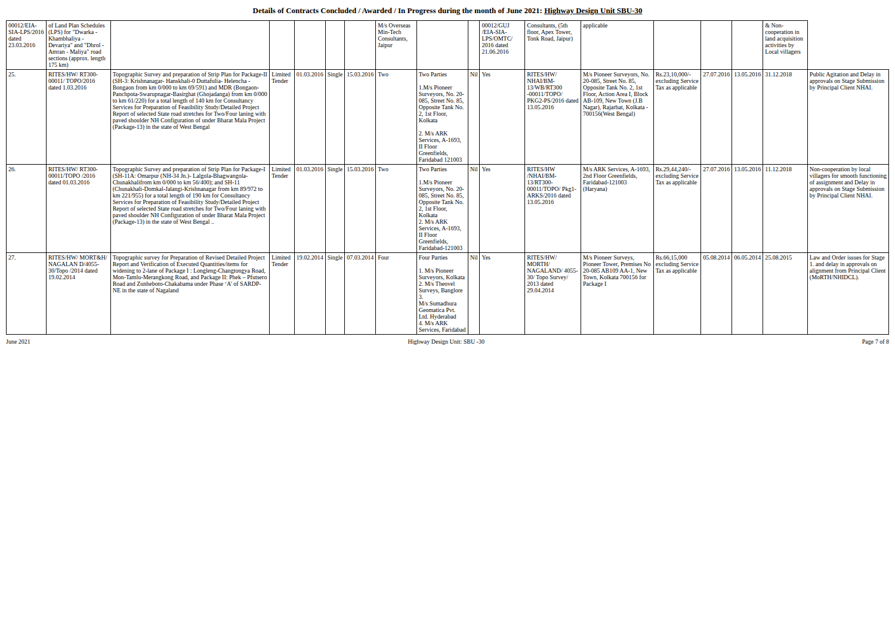Details of Contracts Concluded / Awarded / In Progress during the month of June 2021: Highway Design Unit SBU-30
| 00012/EIA-SIA-LPS/2016 dated 23.03.2016 | of Land Plan Schedules (LPS) for "Dwarka - Khambhaliya - Devariya" and "Dhrol - Amran - Maliya" road sections (approx. length 175 km) | | | | | | M/s Overseas Min-Tech Consultants, Jaipur | | | 00012/GUJ /EIA-SIA-LPS/OMTC/ 2016 dated 21.06.2016 | Consultants, (5th floor, Apex Tower, Tonk Road, Jaipur) | applicable | | | | & Non-cooperation in land acquisition activities by Local villagers |
| 25. | RITES/HW/ RT300-00011/ TOPO/2016 dated 1.03.2016 | Topographic Survey and preparation of Strip Plan for Package-II (SH-3: Krishnanagar- Hanskhali-0 Duttafulia- Helencha - Bongaon from km 0/000 to km 69/591) and MDR (Bongaon-Panchpota-Swarupnagar-Basirghat (Ghojadanga) from km 0/000 to km 61/220) for a total length of 140 km for Consultancy Services for Preparation of Feasibility Study/Detailed Project Report of selected State road stretches for Two/Four laning with paved shoulder NH Configuration of under Bharat Mala Project (Package-13) in the state of West Bengal | Limited Tender | 01.03.2016 | Single | 15.03.2016 | Two | Two Parties 1.M/s Pioneer Surveyors, No. 20-085, Street No. 85, Opposite Tank No. 2, 1st Floor, Kolkata 2. M/s ARK Services, A-1693, II Floor Greenfields, Faridabad 121003 | Nil | Yes | RITES/HW/ NHAI/BM-13/WB/RT300 -00011/TOPO/ PKG2-PS/2016 dated 13.05.2016 | M/s Pioneer Surveyors, No. 20-085, Street No. 85, Opposite Tank No. 2, 1st Floor, Action Area I, Block AB-109, New Town (J.B Nagar), Rajarhat, Kolkata - 700156(West Bengal) | Rs.23,10,000/- excluding Service Tax as applicable | 27.07.2016 | 13.05.2016 | 31.12.2018 | Public Agitation and Delay in approvals on Stage Submission by Principal Client NHAI. |
| 26. | RITES/HW/ RT300-00011/TOPO /2016 dated 01.03.2016 | Topographic Survey and preparation of Strip Plan for Package-I (SH-11A: Omarpur (NH-34 Jn.)- Lalgola-Bhagwangola-Chunakhalifrom km 0/000 to km 56/400); and SH-11 (Chunakhali-Domkal-Jalangi-Krishnanagar from km 89/972 to km 221/955) for a total length of 190 km for Consultancy Services for Preparation of Feasibility Study/Detailed Project Report of selected State road stretches for Two/Four laning with paved shoulder NH Configuration of under Bharat Mala Project (Package-13) in the state of West Bengal .. | Limited Tender | 01.03.2016 | Single | 15.03.2016 | Two | Two Parties 1.M/s Pioneer Surveyors, No. 20-085, Street No. 85, Opposite Tank No. 2, 1st Floor, Kolkata 2. M/s ARK Services, A-1693, II Floor Greenfields, Faridabad-121003 | Nil | Yes | RITES/HW /NHAI/BM-13/RT300-00011/TOPO/ Pkg1-ARKS/2016 dated 13.05.2016 | M/s ARK Services, A-1693, 2nd Floor Greenfields, Faridabad-121003 (Haryana) | Rs.29,44,240/- excluding Service Tax as applicable | 27.07.2016 | 13.05.2016 | 11.12.2018 | Non-cooperation by local villagers for smooth functioning of assignment and Delay in approvals on Stage Submission by Principal Client NHAI. |
| 27. | RITES/HW/ MORT&H/ NAGALAN D/4055-30/Topo /2014 dated 19.02.2014 | Topographic survey for Preparation of Revised Detailed Project Report and Verification of Executed Quantities/items for widening to 2-lane of Package I : Longleng-Changtongya Road, Mon-Tamlu-Merangkong Road, and Package II: Phek – Pfutsero Road and Zunheboto-Chakabama under Phase ‘A’ of SARDP-NE in the state of Nagaland | Limited Tender | 19.02.2014 | Single | 07.03.2014 | Four | Four Parties 1. M/s Pioneer Surveyors, Kolkata 2. M/s Theovel Surveys, Banglore 3. M/s Sumadhura Geomatica Pvt. Ltd. Hyderabad 4. M/s ARK Services, Faridabad | Nil | Yes | RITES/HW/ MORTH/ NAGALAND/ 4055-30/ Topo Survey/ 2013 dated 29.04.2014 | M/s Pioneer Surveys, Pioneer Tower, Premises No 20-085 AB109 AA-1, New Town, Kolkata 700156 for Package I | Rs.66,15,000 excluding Service Tax as applicable | 05.08.2014 | 06.05.2014 | 25.08.2015 | Law and Order issues for Stage 1. and delay in approvals on alignment from Principal Client (MoRTH/NHIDCL). |
June 2021 Highway Design Unit: SBU -30 Page 7 of 8